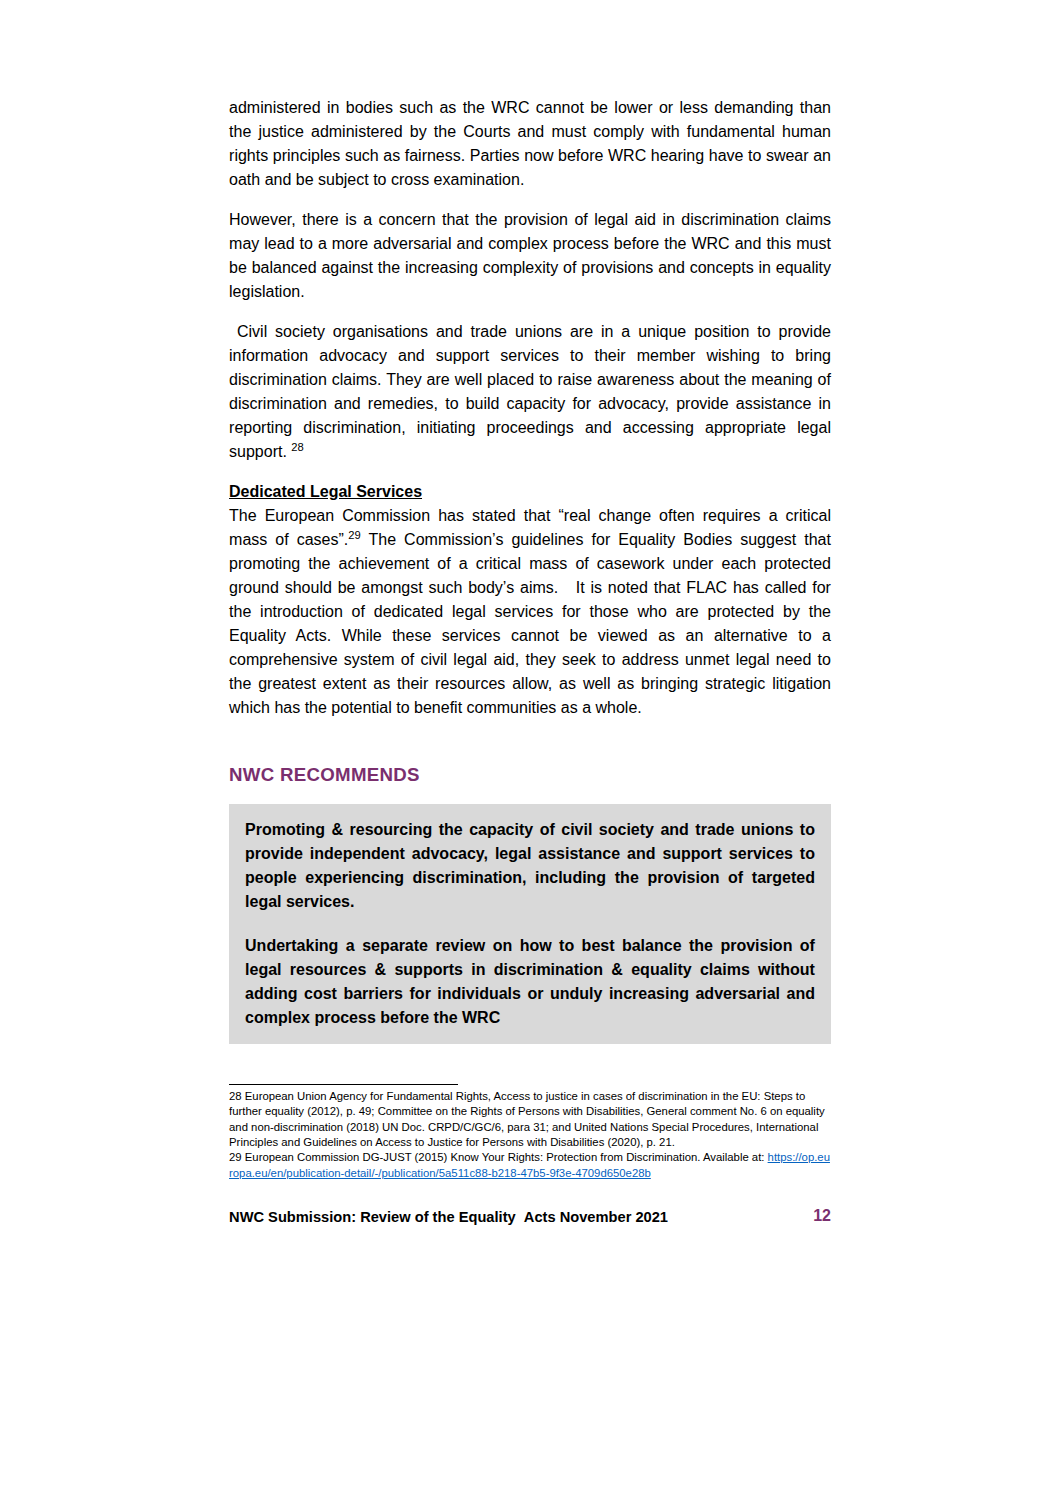administered in bodies such as the WRC cannot be lower or less demanding than the justice administered by the Courts and must comply with fundamental human rights principles such as fairness. Parties now before WRC hearing have to swear an oath and be subject to cross examination.
However, there is a concern that the provision of legal aid in discrimination claims may lead to a more adversarial and complex process before the WRC and this must be balanced against the increasing complexity of provisions and concepts in equality legislation.
Civil society organisations and trade unions are in a unique position to provide information advocacy and support services to their member wishing to bring discrimination claims. They are well placed to raise awareness about the meaning of discrimination and remedies, to build capacity for advocacy, provide assistance in reporting discrimination, initiating proceedings and accessing appropriate legal support. 28
Dedicated Legal Services
The European Commission has stated that “real change often requires a critical mass of cases”.29 The Commission’s guidelines for Equality Bodies suggest that promoting the achievement of a critical mass of casework under each protected ground should be amongst such body’s aims. It is noted that FLAC has called for the introduction of dedicated legal services for those who are protected by the Equality Acts. While these services cannot be viewed as an alternative to a comprehensive system of civil legal aid, they seek to address unmet legal need to the greatest extent as their resources allow, as well as bringing strategic litigation which has the potential to benefit communities as a whole.
NWC RECOMMENDS
Promoting & resourcing the capacity of civil society and trade unions to provide independent advocacy, legal assistance and support services to people experiencing discrimination, including the provision of targeted legal services.
Undertaking a separate review on how to best balance the provision of legal resources & supports in discrimination & equality claims without adding cost barriers for individuals or unduly increasing adversarial and complex process before the WRC
28 European Union Agency for Fundamental Rights, Access to justice in cases of discrimination in the EU: Steps to further equality (2012), p. 49; Committee on the Rights of Persons with Disabilities, General comment No. 6 on equality and non-discrimination (2018) UN Doc. CRPD/C/GC/6, para 31; and United Nations Special Procedures, International Principles and Guidelines on Access to Justice for Persons with Disabilities (2020), p. 21.
29 European Commission DG-JUST (2015) Know Your Rights: Protection from Discrimination. Available at: https://op.europa.eu/en/publication-detail/-/publication/5a511c88-b218-47b5-9f3e-4709d650e28b
NWC Submission: Review of the Equality Acts November 2021
12